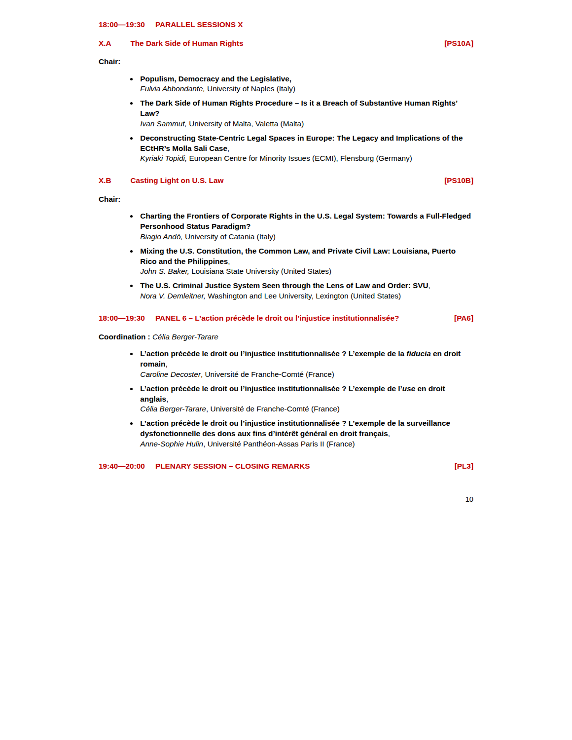18:00—19:30 PARALLEL SESSIONS X
X.AThe Dark Side of Human Rights [PS10A]
Chair:
Populism, Democracy and the Legislative,
Fulvia Abbondante, University of Naples (Italy)
The Dark Side of Human Rights Procedure – Is it a Breach of Substantive Human Rights’ Law?
Ivan Sammut, University of Malta, Valetta (Malta)
Deconstructing State-Centric Legal Spaces in Europe: The Legacy and Implications of the ECtHR’s Molla Sali Case,
Kyriaki Topidi, European Centre for Minority Issues (ECMI), Flensburg (Germany)
X.BCasting Light on U.S. Law [PS10B]
Chair:
Charting the Frontiers of Corporate Rights in the U.S. Legal System: Towards a Full-Fledged Personhood Status Paradigm?
Biagio Andò, University of Catania (Italy)
Mixing the U.S. Constitution, the Common Law, and Private Civil Law: Louisiana, Puerto Rico and the Philippines,
John S. Baker, Louisiana State University (United States)
The U.S. Criminal Justice System Seen through the Lens of Law and Order: SVU,
Nora V. Demleitner, Washington and Lee University, Lexington (United States)
18:00—19:30 PANEL 6 – L’action précède le droit ou l’injustice institutionnalisée? [PA6]
Coordination : Célia Berger-Tarare
L’action précède le droit ou l’injustice institutionnalisée ? L’exemple de la fiducia en droit romain,
Caroline Decoster, Université de Franche-Comté (France)
L’action précède le droit ou l’injustice institutionnalisée ? L’exemple de l’use en droit anglais,
Célia Berger-Tarare, Université de Franche-Comté (France)
L’action précède le droit ou l’injustice institutionnalisée ? L’exemple de la surveillance dysfonctionnelle des dons aux fins d’intérêt général en droit français,
Anne-Sophie Hulin, Université Panthéon-Assas Paris II (France)
19:40—20:00 PLENARY SESSION – CLOSING REMARKS [PL3]
10